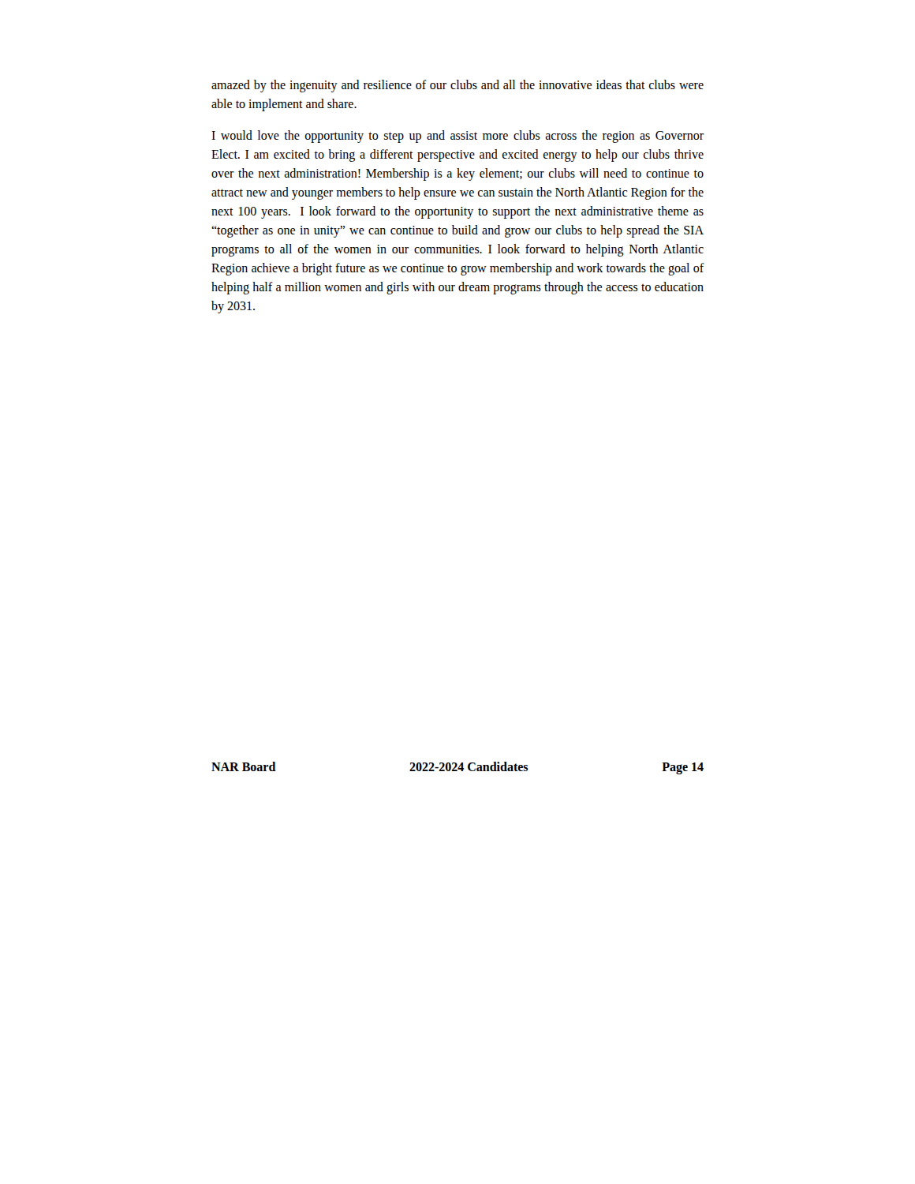amazed by the ingenuity and resilience of our clubs and all the innovative ideas that clubs were able to implement and share.
I would love the opportunity to step up and assist more clubs across the region as Governor Elect. I am excited to bring a different perspective and excited energy to help our clubs thrive over the next administration! Membership is a key element; our clubs will need to continue to attract new and younger members to help ensure we can sustain the North Atlantic Region for the next 100 years. I look forward to the opportunity to support the next administrative theme as “together as one in unity” we can continue to build and grow our clubs to help spread the SIA programs to all of the women in our communities. I look forward to helping North Atlantic Region achieve a bright future as we continue to grow membership and work towards the goal of helping half a million women and girls with our dream programs through the access to education by 2031.
NAR Board
2022-2024 Candidates
Page 14